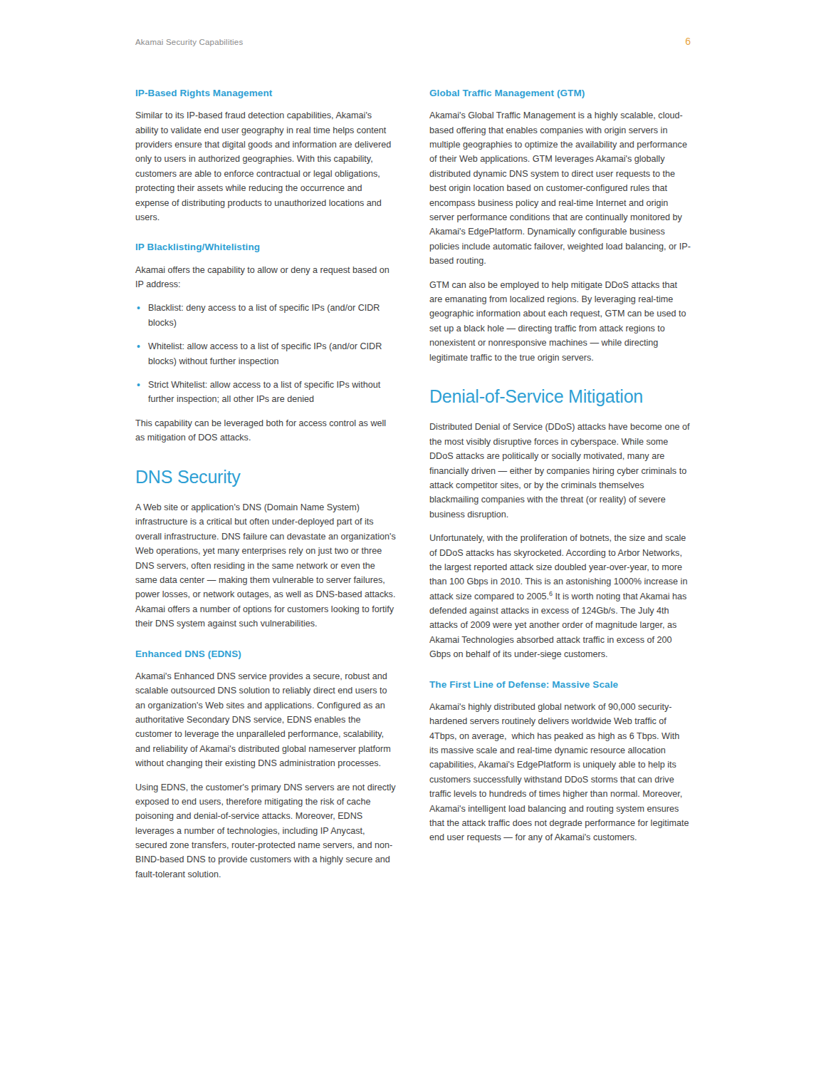Akamai Security Capabilities
6
IP-Based Rights Management
Similar to its IP-based fraud detection capabilities, Akamai's ability to validate end user geography in real time helps content providers ensure that digital goods and information are delivered only to users in authorized geographies. With this capability, customers are able to enforce contractual or legal obligations, protecting their assets while reducing the occurrence and expense of distributing products to unauthorized locations and users.
IP Blacklisting/Whitelisting
Akamai offers the capability to allow or deny a request based on IP address:
Blacklist: deny access to a list of specific IPs (and/or CIDR blocks)
Whitelist: allow access to a list of specific IPs (and/or CIDR blocks) without further inspection
Strict Whitelist: allow access to a list of specific IPs without further inspection; all other IPs are denied
This capability can be leveraged both for access control as well as mitigation of DOS attacks.
DNS Security
A Web site or application's DNS (Domain Name System) infrastructure is a critical but often under-deployed part of its overall infrastructure. DNS failure can devastate an organization's Web operations, yet many enterprises rely on just two or three DNS servers, often residing in the same network or even the same data center — making them vulnerable to server failures, power losses, or network outages, as well as DNS-based attacks. Akamai offers a number of options for customers looking to fortify their DNS system against such vulnerabilities.
Enhanced DNS (EDNS)
Akamai's Enhanced DNS service provides a secure, robust and scalable outsourced DNS solution to reliably direct end users to an organization's Web sites and applications. Configured as an authoritative Secondary DNS service, EDNS enables the customer to leverage the unparalleled performance, scalability, and reliability of Akamai's distributed global nameserver platform without changing their existing DNS administration processes.
Using EDNS, the customer's primary DNS servers are not directly exposed to end users, therefore mitigating the risk of cache poisoning and denial-of-service attacks. Moreover, EDNS leverages a number of technologies, including IP Anycast, secured zone transfers, router-protected name servers, and non-BIND-based DNS to provide customers with a highly secure and fault-tolerant solution.
Global Traffic Management (GTM)
Akamai's Global Traffic Management is a highly scalable, cloud-based offering that enables companies with origin servers in multiple geographies to optimize the availability and performance of their Web applications. GTM leverages Akamai's globally distributed dynamic DNS system to direct user requests to the best origin location based on customer-configured rules that encompass business policy and real-time Internet and origin server performance conditions that are continually monitored by Akamai's EdgePlatform. Dynamically configurable business policies include automatic failover, weighted load balancing, or IP-based routing.
GTM can also be employed to help mitigate DDoS attacks that are emanating from localized regions. By leveraging real-time geographic information about each request, GTM can be used to set up a black hole — directing traffic from attack regions to nonexistent or nonresponsive machines — while directing legitimate traffic to the true origin servers.
Denial-of-Service Mitigation
Distributed Denial of Service (DDoS) attacks have become one of the most visibly disruptive forces in cyberspace. While some DDoS attacks are politically or socially motivated, many are financially driven — either by companies hiring cyber criminals to attack competitor sites, or by the criminals themselves blackmailing companies with the threat (or reality) of severe business disruption.
Unfortunately, with the proliferation of botnets, the size and scale of DDoS attacks has skyrocketed. According to Arbor Networks, the largest reported attack size doubled year-over-year, to more than 100 Gbps in 2010. This is an astonishing 1000% increase in attack size compared to 2005.6 It is worth noting that Akamai has defended against attacks in excess of 124Gb/s. The July 4th attacks of 2009 were yet another order of magnitude larger, as Akamai Technologies absorbed attack traffic in excess of 200 Gbps on behalf of its under-siege customers.
The First Line of Defense: Massive Scale
Akamai's highly distributed global network of 90,000 security-hardened servers routinely delivers worldwide Web traffic of 4Tbps, on average, which has peaked as high as 6 Tbps. With its massive scale and real-time dynamic resource allocation capabilities, Akamai's EdgePlatform is uniquely able to help its customers successfully withstand DDoS storms that can drive traffic levels to hundreds of times higher than normal. Moreover, Akamai's intelligent load balancing and routing system ensures that the attack traffic does not degrade performance for legitimate end user requests — for any of Akamai's customers.